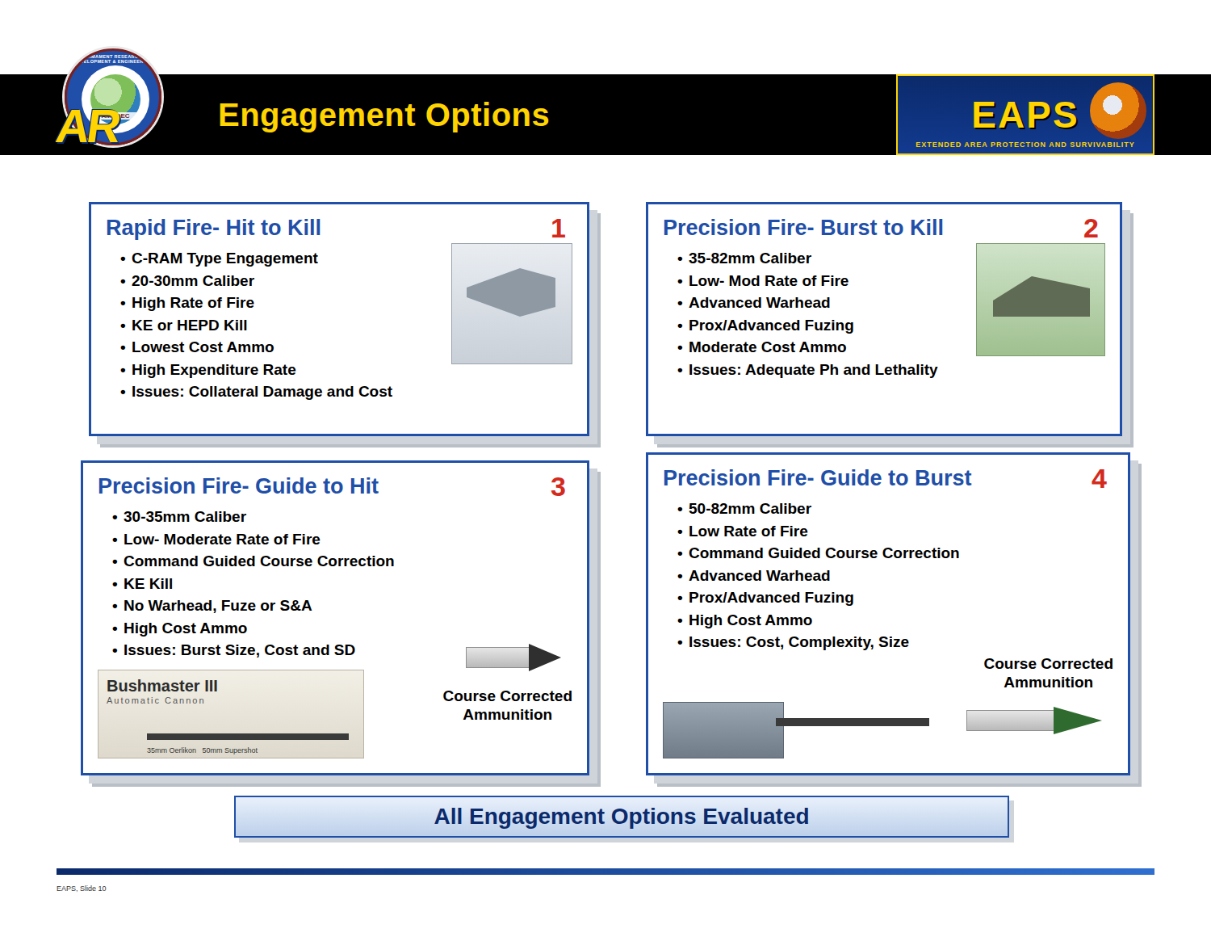Engagement Options
AR
EAPS
EXTENDED AREA PROTECTION AND SURVIVABILITY
1
Rapid Fire- Hit to Kill
C-RAM Type Engagement
20-30mm Caliber
High Rate of Fire
KE or HEPD Kill
Lowest Cost Ammo
High Expenditure Rate
Issues: Collateral Damage and Cost
2
Precision Fire- Burst to Kill
35-82mm Caliber
Low- Mod Rate of Fire
Advanced Warhead
Prox/Advanced Fuzing
Moderate Cost Ammo
Issues: Adequate Ph and Lethality
3
Precision Fire- Guide to Hit
30-35mm Caliber
Low- Moderate Rate of Fire
Command Guided Course Correction
KE Kill
No Warhead, Fuze or S&A
High Cost Ammo
Issues: Burst Size, Cost and SD
Bushmaster IIIAutomatic Cannon
35mm Oerlikon 50mm Supershot
Course Corrected
Ammunition
4
Precision Fire- Guide to Burst
50-82mm Caliber
Low Rate of Fire
Command Guided Course Correction
Advanced Warhead
Prox/Advanced Fuzing
High Cost Ammo
Issues: Cost, Complexity, Size
Course Corrected
Ammunition
All Engagement Options Evaluated
EAPS, Slide 10